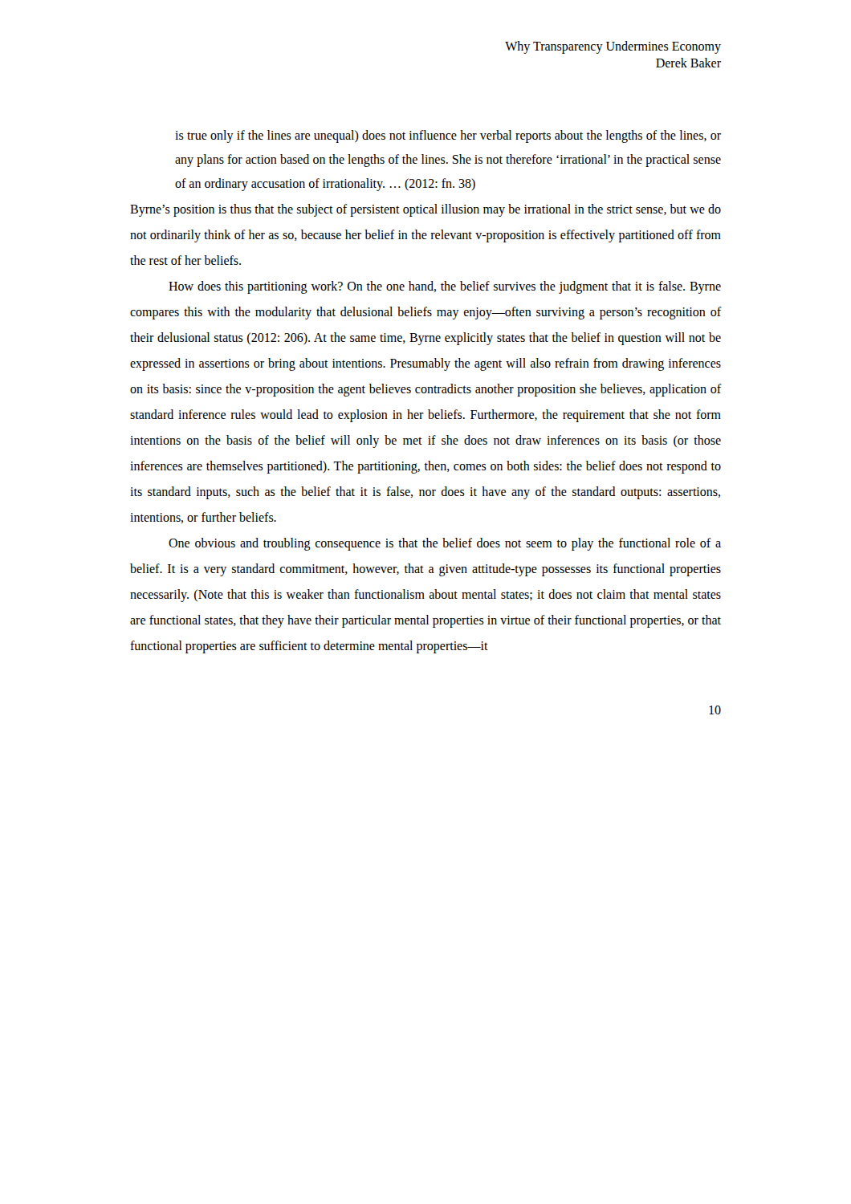Why Transparency Undermines Economy
Derek Baker
is true only if the lines are unequal) does not influence her verbal reports about the lengths of the lines, or any plans for action based on the lengths of the lines. She is not therefore ‘irrational’ in the practical sense of an ordinary accusation of irrationality. … (2012: fn. 38)
Byrne’s position is thus that the subject of persistent optical illusion may be irrational in the strict sense, but we do not ordinarily think of her as so, because her belief in the relevant v-proposition is effectively partitioned off from the rest of her beliefs.
How does this partitioning work? On the one hand, the belief survives the judgment that it is false. Byrne compares this with the modularity that delusional beliefs may enjoy—often surviving a person’s recognition of their delusional status (2012: 206). At the same time, Byrne explicitly states that the belief in question will not be expressed in assertions or bring about intentions. Presumably the agent will also refrain from drawing inferences on its basis: since the v-proposition the agent believes contradicts another proposition she believes, application of standard inference rules would lead to explosion in her beliefs. Furthermore, the requirement that she not form intentions on the basis of the belief will only be met if she does not draw inferences on its basis (or those inferences are themselves partitioned). The partitioning, then, comes on both sides: the belief does not respond to its standard inputs, such as the belief that it is false, nor does it have any of the standard outputs: assertions, intentions, or further beliefs.
One obvious and troubling consequence is that the belief does not seem to play the functional role of a belief. It is a very standard commitment, however, that a given attitude-type possesses its functional properties necessarily. (Note that this is weaker than functionalism about mental states; it does not claim that mental states are functional states, that they have their particular mental properties in virtue of their functional properties, or that functional properties are sufficient to determine mental properties—it
10